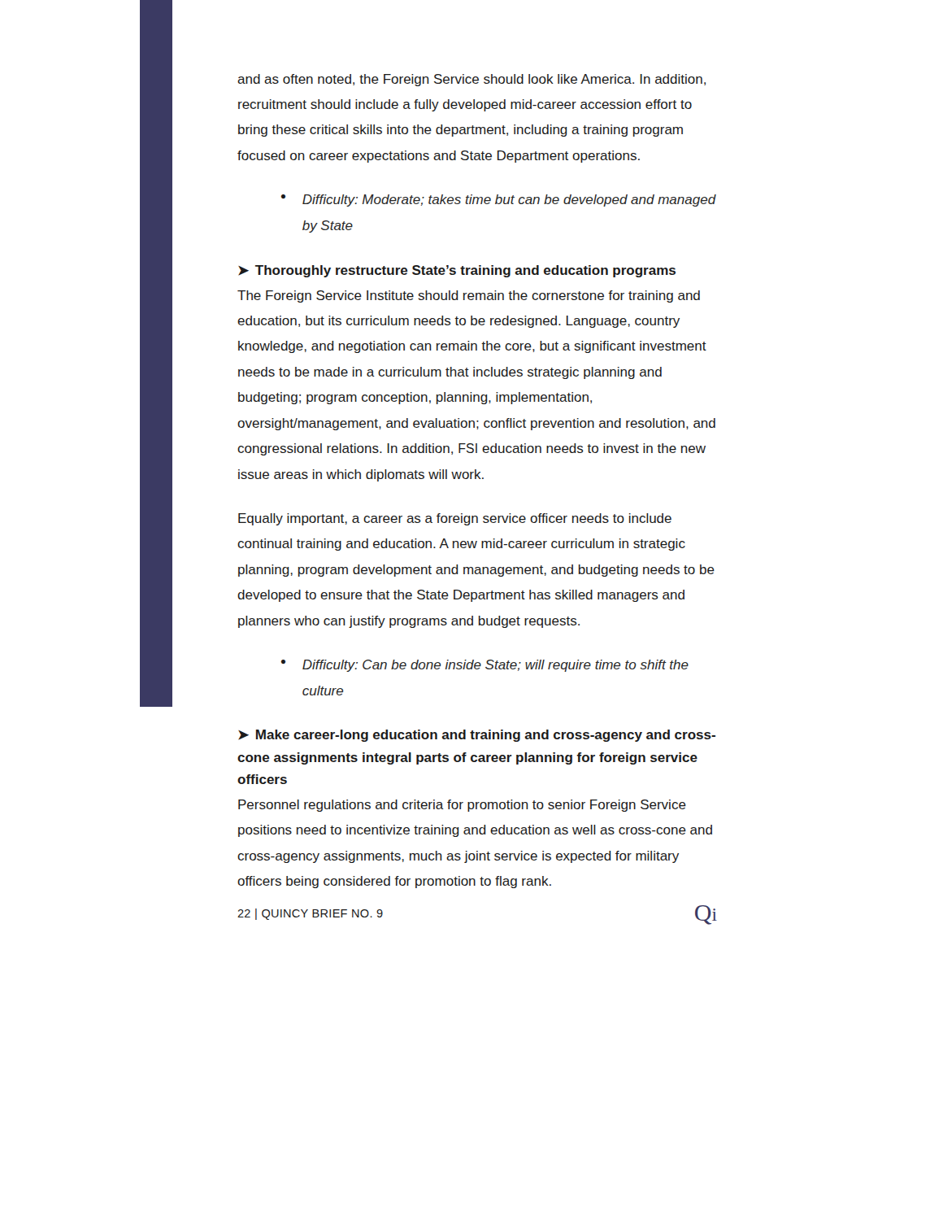and as often noted, the Foreign Service should look like America. In addition, recruitment should include a fully developed mid-career accession effort to bring these critical skills into the department, including a training program focused on career expectations and State Department operations.
Difficulty: Moderate; takes time but can be developed and managed by State
➤ Thoroughly restructure State’s training and education programs
The Foreign Service Institute should remain the cornerstone for training and education, but its curriculum needs to be redesigned. Language, country knowledge, and negotiation can remain the core, but a significant investment needs to be made in a curriculum that includes strategic planning and budgeting; program conception, planning, implementation, oversight/management, and evaluation; conflict prevention and resolution, and congressional relations. In addition, FSI education needs to invest in the new issue areas in which diplomats will work.
Equally important, a career as a foreign service officer needs to include continual training and education. A new mid-career curriculum in strategic planning, program development and management, and budgeting needs to be developed to ensure that the State Department has skilled managers and planners who can justify programs and budget requests.
Difficulty: Can be done inside State; will require time to shift the culture
➤ Make career-long education and training and cross-agency and cross-cone assignments integral parts of career planning for foreign service officers
Personnel regulations and criteria for promotion to senior Foreign Service positions need to incentivize training and education as well as cross-cone and cross-agency assignments, much as joint service is expected for military officers being considered for promotion to flag rank.
22 | QUINCY BRIEF NO. 9
Qi